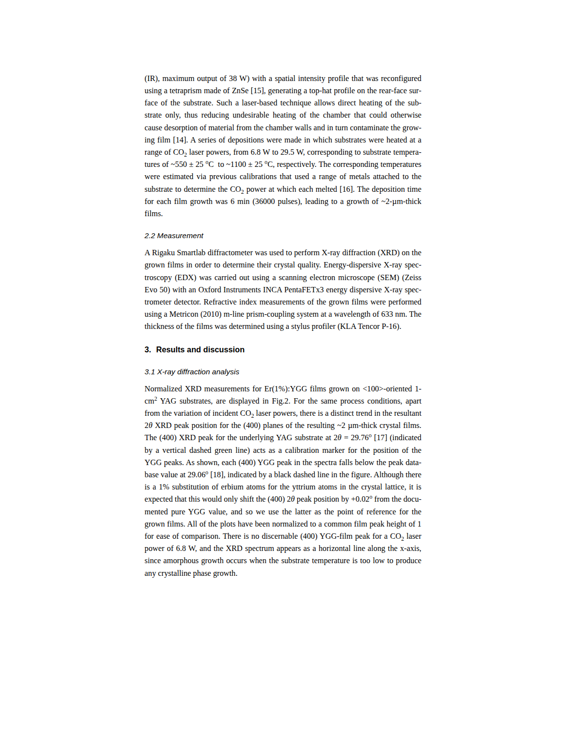(IR), maximum output of 38 W) with a spatial intensity profile that was reconfigured using a tetraprism made of ZnSe [15], generating a top-hat profile on the rear-face surface of the substrate. Such a laser-based technique allows direct heating of the substrate only, thus reducing undesirable heating of the chamber that could otherwise cause desorption of material from the chamber walls and in turn contaminate the growing film [14]. A series of depositions were made in which substrates were heated at a range of CO2 laser powers, from 6.8 W to 29.5 W, corresponding to substrate temperatures of ~550 ± 25 oC to ~1100 ± 25 oC, respectively. The corresponding temperatures were estimated via previous calibrations that used a range of metals attached to the substrate to determine the CO2 power at which each melted [16]. The deposition time for each film growth was 6 min (36000 pulses), leading to a growth of ~2-µm-thick films.
2.2 Measurement
A Rigaku Smartlab diffractometer was used to perform X-ray diffraction (XRD) on the grown films in order to determine their crystal quality. Energy-dispersive X-ray spectroscopy (EDX) was carried out using a scanning electron microscope (SEM) (Zeiss Evo 50) with an Oxford Instruments INCA PentaFETx3 energy dispersive X-ray spectrometer detector. Refractive index measurements of the grown films were performed using a Metricon (2010) m-line prism-coupling system at a wavelength of 633 nm. The thickness of the films was determined using a stylus profiler (KLA Tencor P-16).
3. Results and discussion
3.1 X-ray diffraction analysis
Normalized XRD measurements for Er(1%):YGG films grown on <100>-oriented 1-cm2 YAG substrates, are displayed in Fig.2. For the same process conditions, apart from the variation of incident CO2 laser powers, there is a distinct trend in the resultant 2θ XRD peak position for the (400) planes of the resulting ~2 µm-thick crystal films. The (400) XRD peak for the underlying YAG substrate at 2θ = 29.76o [17] (indicated by a vertical dashed green line) acts as a calibration marker for the position of the YGG peaks. As shown, each (400) YGG peak in the spectra falls below the peak database value at 29.06o [18], indicated by a black dashed line in the figure. Although there is a 1% substitution of erbium atoms for the yttrium atoms in the crystal lattice, it is expected that this would only shift the (400) 2θ peak position by +0.02o from the documented pure YGG value, and so we use the latter as the point of reference for the grown films. All of the plots have been normalized to a common film peak height of 1 for ease of comparison. There is no discernable (400) YGG-film peak for a CO2 laser power of 6.8 W, and the XRD spectrum appears as a horizontal line along the x-axis, since amorphous growth occurs when the substrate temperature is too low to produce any crystalline phase growth.